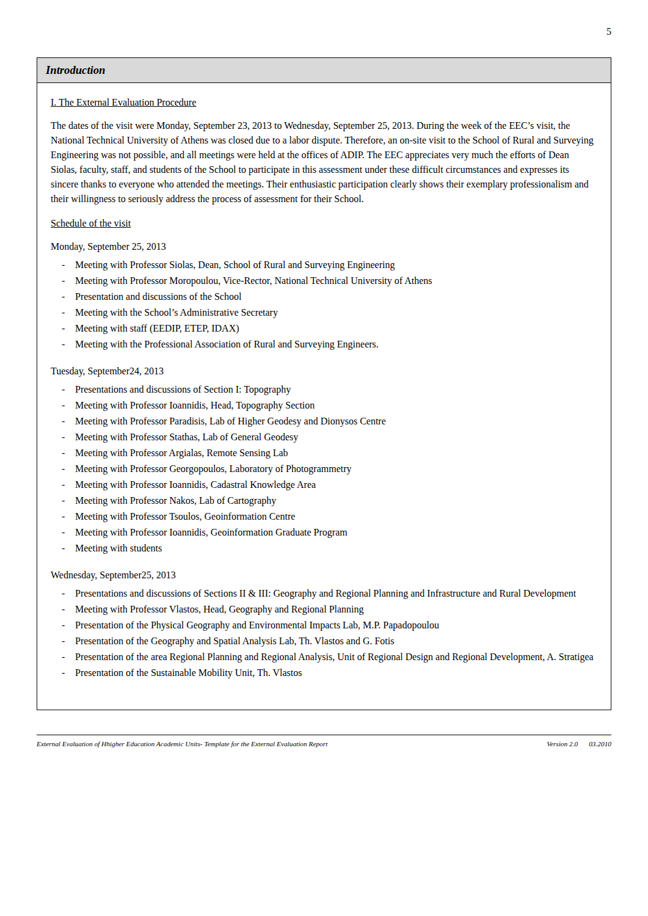5
Introduction
I. The External Evaluation Procedure
The dates of the visit were Monday, September 23, 2013 to Wednesday, September 25, 2013. During the week of the EEC’s visit, the National Technical University of Athens was closed due to a labor dispute. Therefore, an on-site visit to the School of Rural and Surveying Engineering was not possible, and all meetings were held at the offices of ADIP. The EEC appreciates very much the efforts of Dean Siolas, faculty, staff, and students of the School to participate in this assessment under these difficult circumstances and expresses its sincere thanks to everyone who attended the meetings. Their enthusiastic participation clearly shows their exemplary professionalism and their willingness to seriously address the process of assessment for their School.
Schedule of the visit
Monday, September 25, 2013
Meeting with Professor Siolas, Dean, School of Rural and Surveying Engineering
Meeting with Professor Moropoulou, Vice-Rector, National Technical University of Athens
Presentation and discussions of the School
Meeting with the School’s Administrative Secretary
Meeting with staff (EEDIP, ETEP, IDAX)
Meeting with the Professional Association of Rural and Surveying Engineers.
Tuesday, September24, 2013
Presentations and discussions of Section I: Topography
Meeting with Professor Ioannidis, Head, Topography Section
Meeting with Professor Paradisis, Lab of Higher Geodesy and Dionysos Centre
Meeting with Professor Stathas, Lab of General Geodesy
Meeting with Professor Argialas, Remote Sensing Lab
Meeting with Professor Georgopoulos, Laboratory of Photogrammetry
Meeting with Professor Ioannidis, Cadastral Knowledge Area
Meeting with Professor Nakos, Lab of Cartography
Meeting with Professor Tsoulos, Geoinformation Centre
Meeting with Professor Ioannidis, Geoinformation Graduate Program
Meeting with students
Wednesday, September25, 2013
Presentations and discussions of Sections II & III: Geography and Regional Planning and Infrastructure and Rural Development
Meeting with Professor Vlastos, Head, Geography and Regional Planning
Presentation of the Physical Geography and Environmental Impacts Lab, M.P. Papadopoulou
Presentation of the Geography and Spatial Analysis Lab, Th. Vlastos and G. Fotis
Presentation of the area Regional Planning and Regional Analysis, Unit of Regional Design and Regional Development, A. Stratigea
Presentation of the Sustainable Mobility Unit, Th. Vlastos
External Evaluation of Hhigher Education Academic Units- Template for the External Evaluation Report
Version 2.003.2010